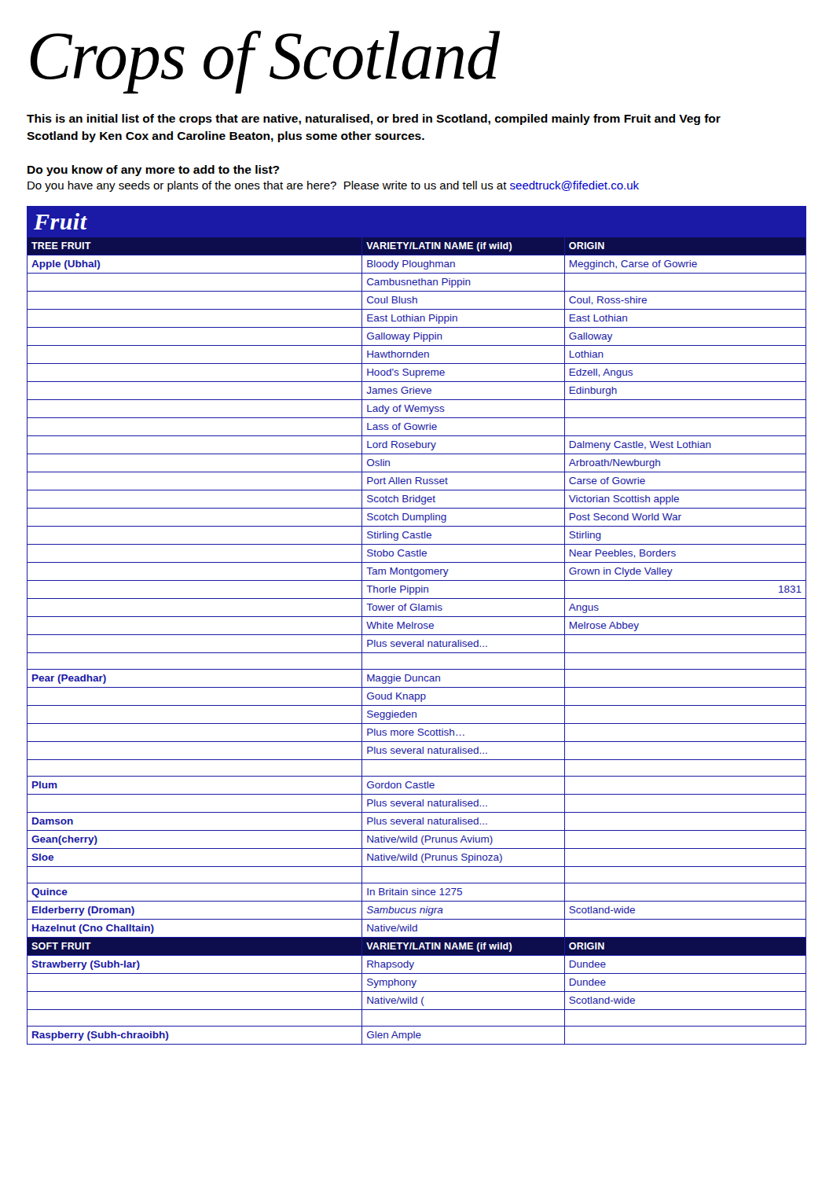Crops of Scotland
This is an initial list of the crops that are native, naturalised, or bred in Scotland, compiled mainly from Fruit and Veg for Scotland by Ken Cox and Caroline Beaton, plus some other sources.
Do you know of any more to add to the list?
Do you have any seeds or plants of the ones that are here? Please write to us and tell us at seedtruck@fifediet.co.uk
| Fruit |
| TREE FRUIT | VARIETY/LATIN NAME (if wild) | ORIGIN |
| Apple (Ubhal) | Bloody Ploughman | Megginch, Carse of Gowrie |
| | Cambusnethan Pippin | |
| | Coul Blush | Coul, Ross-shire |
| | East Lothian Pippin | East Lothian |
| | Galloway Pippin | Galloway |
| | Hawthornden | Lothian |
| | Hood's Supreme | Edzell, Angus |
| | James Grieve | Edinburgh |
| | Lady of Wemyss | |
| | Lass of Gowrie | |
| | Lord Rosebury | Dalmeny Castle, West Lothian |
| | Oslin | Arbroath/Newburgh |
| | Port Allen Russet | Carse of Gowrie |
| | Scotch Bridget | Victorian Scottish apple |
| | Scotch Dumpling | Post Second World War |
| | Stirling Castle | Stirling |
| | Stobo Castle | Near Peebles, Borders |
| | Tam Montgomery | Grown in Clyde Valley |
| | Thorle Pippin | 1831 |
| | Tower of Glamis | Angus |
| | White Melrose | Melrose Abbey |
| | Plus several naturalised... | |
| Pear (Peadhar) | Maggie Duncan | |
| | Goud Knapp | |
| | Seggieden | |
| | Plus more Scottish… | |
| | Plus several naturalised... | |
| Plum | Gordon Castle | |
| | Plus several naturalised... | |
| Damson | Plus several naturalised... | |
| Gean(cherry) | Native/wild (Prunus Avium) | |
| Sloe | Native/wild (Prunus Spinoza) | |
| Quince | In Britain since 1275 | |
| Elderberry (Droman) | Sambucus nigra | Scotland-wide |
| Hazelnut (Cno Challtain) | Native/wild | |
| SOFT FRUIT | VARIETY/LATIN NAME (if wild) | ORIGIN |
| Strawberry (Subh-lar) | Rhapsody | Dundee |
| | Symphony | Dundee |
| | Native/wild ( | Scotland-wide |
| Raspberry (Subh-chraoibh) | Glen Ample | |